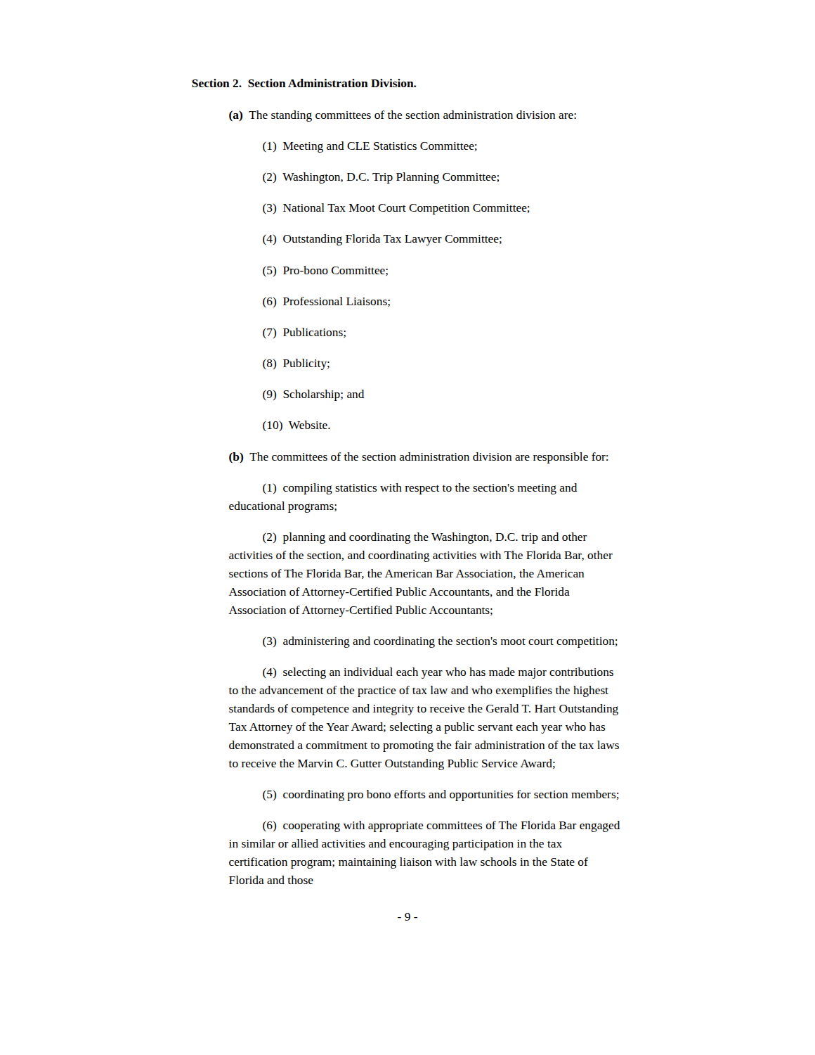Section 2. Section Administration Division.
(a) The standing committees of the section administration division are:
(1) Meeting and CLE Statistics Committee;
(2) Washington, D.C. Trip Planning Committee;
(3) National Tax Moot Court Competition Committee;
(4) Outstanding Florida Tax Lawyer Committee;
(5) Pro-bono Committee;
(6) Professional Liaisons;
(7) Publications;
(8) Publicity;
(9) Scholarship; and
(10) Website.
(b) The committees of the section administration division are responsible for:
(1) compiling statistics with respect to the section's meeting and educational programs;
(2) planning and coordinating the Washington, D.C. trip and other activities of the section, and coordinating activities with The Florida Bar, other sections of The Florida Bar, the American Bar Association, the American Association of Attorney-Certified Public Accountants, and the Florida Association of Attorney-Certified Public Accountants;
(3) administering and coordinating the section's moot court competition;
(4) selecting an individual each year who has made major contributions to the advancement of the practice of tax law and who exemplifies the highest standards of competence and integrity to receive the Gerald T. Hart Outstanding Tax Attorney of the Year Award; selecting a public servant each year who has demonstrated a commitment to promoting the fair administration of the tax laws to receive the Marvin C. Gutter Outstanding Public Service Award;
(5) coordinating pro bono efforts and opportunities for section members;
(6) cooperating with appropriate committees of The Florida Bar engaged in similar or allied activities and encouraging participation in the tax certification program; maintaining liaison with law schools in the State of Florida and those
- 9 -